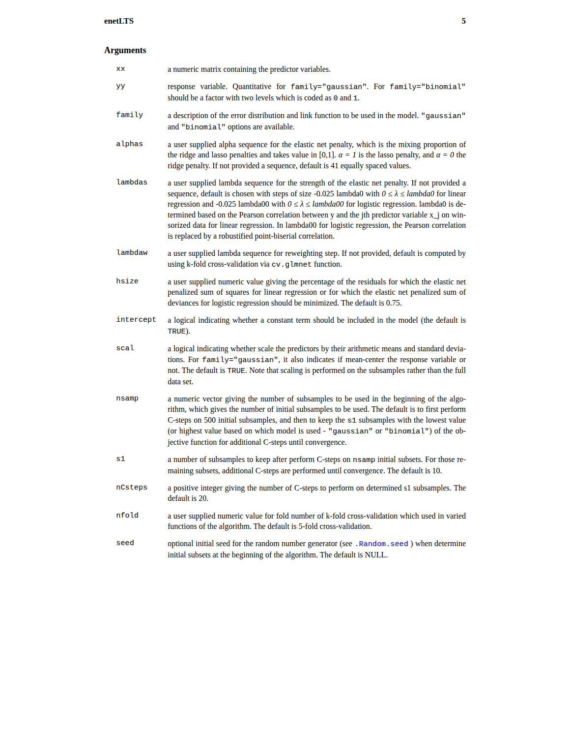enetLTS 5
Arguments
xx
a numeric matrix containing the predictor variables.
yy
response variable. Quantitative for family="gaussian". For family="binomial" should be a factor with two levels which is coded as 0 and 1.
family
a description of the error distribution and link function to be used in the model. "gaussian" and "binomial" options are available.
alphas
a user supplied alpha sequence for the elastic net penalty, which is the mixing proportion of the ridge and lasso penalties and takes value in [0,1]. α = 1 is the lasso penalty, and α = 0 the ridge penalty. If not provided a sequence, default is 41 equally spaced values.
lambdas
a user supplied lambda sequence for the strength of the elastic net penalty. If not provided a sequence, default is chosen with steps of size -0.025 lambda0 with 0 ≤ λ ≤ lambda0 for linear regression and -0.025 lambda00 with 0 ≤ λ ≤ lambda00 for logistic regression. lambda0 is determined based on the Pearson correlation between y and the jth predictor variable x_j on winsorized data for linear regression. In lambda00 for logistic regression, the Pearson correlation is replaced by a robustified point-biserial correlation.
lambdaw
a user supplied lambda sequence for reweighting step. If not provided, default is computed by using k-fold cross-validation via cv.glmnet function.
hsize
a user supplied numeric value giving the percentage of the residuals for which the elastic net penalized sum of squares for linear regression or for which the elastic net penalized sum of deviances for logistic regression should be minimized. The default is 0.75.
intercept
a logical indicating whether a constant term should be included in the model (the default is TRUE).
scal
a logical indicating whether scale the predictors by their arithmetic means and standard deviations. For family="gaussian", it also indicates if mean-center the response variable or not. The default is TRUE. Note that scaling is performed on the subsamples rather than the full data set.
nsamp
a numeric vector giving the number of subsamples to be used in the beginning of the algorithm, which gives the number of initial subsamples to be used. The default is to first perform C-steps on 500 initial subsamples, and then to keep the s1 subsamples with the lowest value (or highest value based on which model is used - "gaussian" or "binomial") of the objective function for additional C-steps until convergence.
s1
a number of subsamples to keep after perform C-steps on nsamp initial subsets. For those remaining subsets, additional C-steps are performed until convergence. The default is 10.
nCsteps
a positive integer giving the number of C-steps to perform on determined s1 subsamples. The default is 20.
nfold
a user supplied numeric value for fold number of k-fold cross-validation which used in varied functions of the algorithm. The default is 5-fold cross-validation.
seed
optional initial seed for the random number generator (see .Random.seed ) when determine initial subsets at the beginning of the algorithm. The default is NULL.